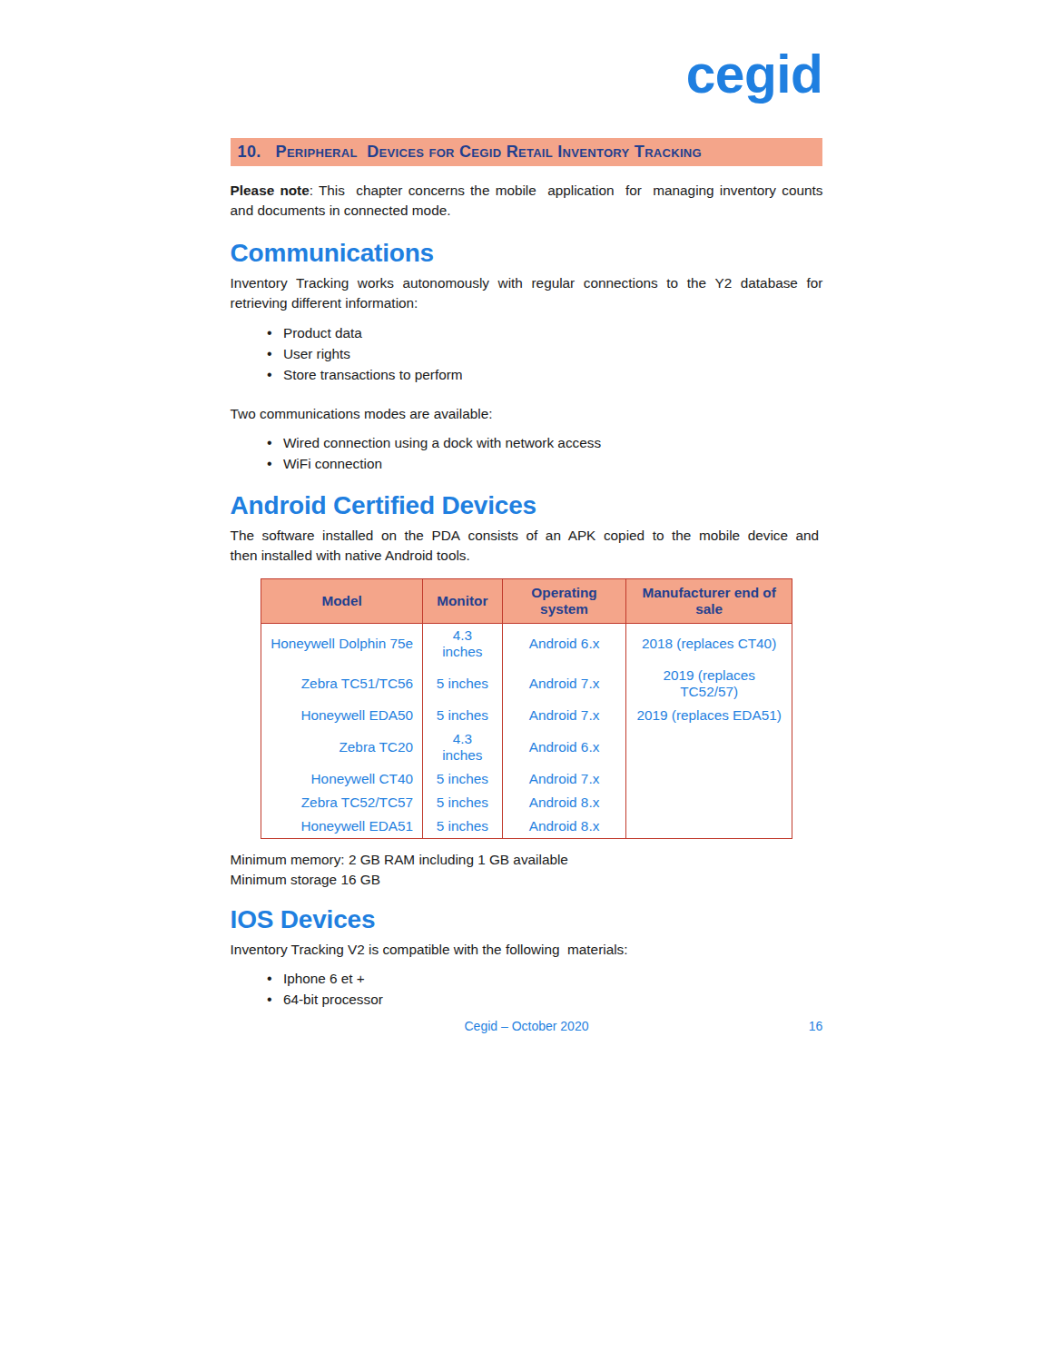cegid
10. Peripheral Devices for Cegid Retail Inventory Tracking
Please note: This chapter concerns the mobile application for managing inventory counts and documents in connected mode.
Communications
Inventory Tracking works autonomously with regular connections to the Y2 database for retrieving different information:
Product data
User rights
Store transactions to perform
Two communications modes are available:
Wired connection using a dock with network access
WiFi connection
Android Certified Devices
The software installed on the PDA consists of an APK copied to the mobile device and then installed with native Android tools.
| Model | Monitor | Operating system | Manufacturer end of sale |
| --- | --- | --- | --- |
| Honeywell Dolphin 75e | 4.3 inches | Android 6.x | 2018 (replaces CT40) |
| Zebra TC51/TC56 | 5 inches | Android 7.x | 2019 (replaces TC52/57) |
| Honeywell EDA50 | 5 inches | Android 7.x | 2019 (replaces EDA51) |
| Zebra TC20 | 4.3 inches | Android 6.x | |
| Honeywell CT40 | 5 inches | Android 7.x | |
| Zebra TC52/TC57 | 5 inches | Android 8.x | |
| Honeywell EDA51 | 5 inches | Android 8.x | |
Minimum memory: 2 GB RAM including 1 GB available
Minimum storage 16 GB
IOS Devices
Inventory Tracking V2 is compatible with the following materials:
Iphone 6 et +
64-bit processor
Cegid – October 2020 16